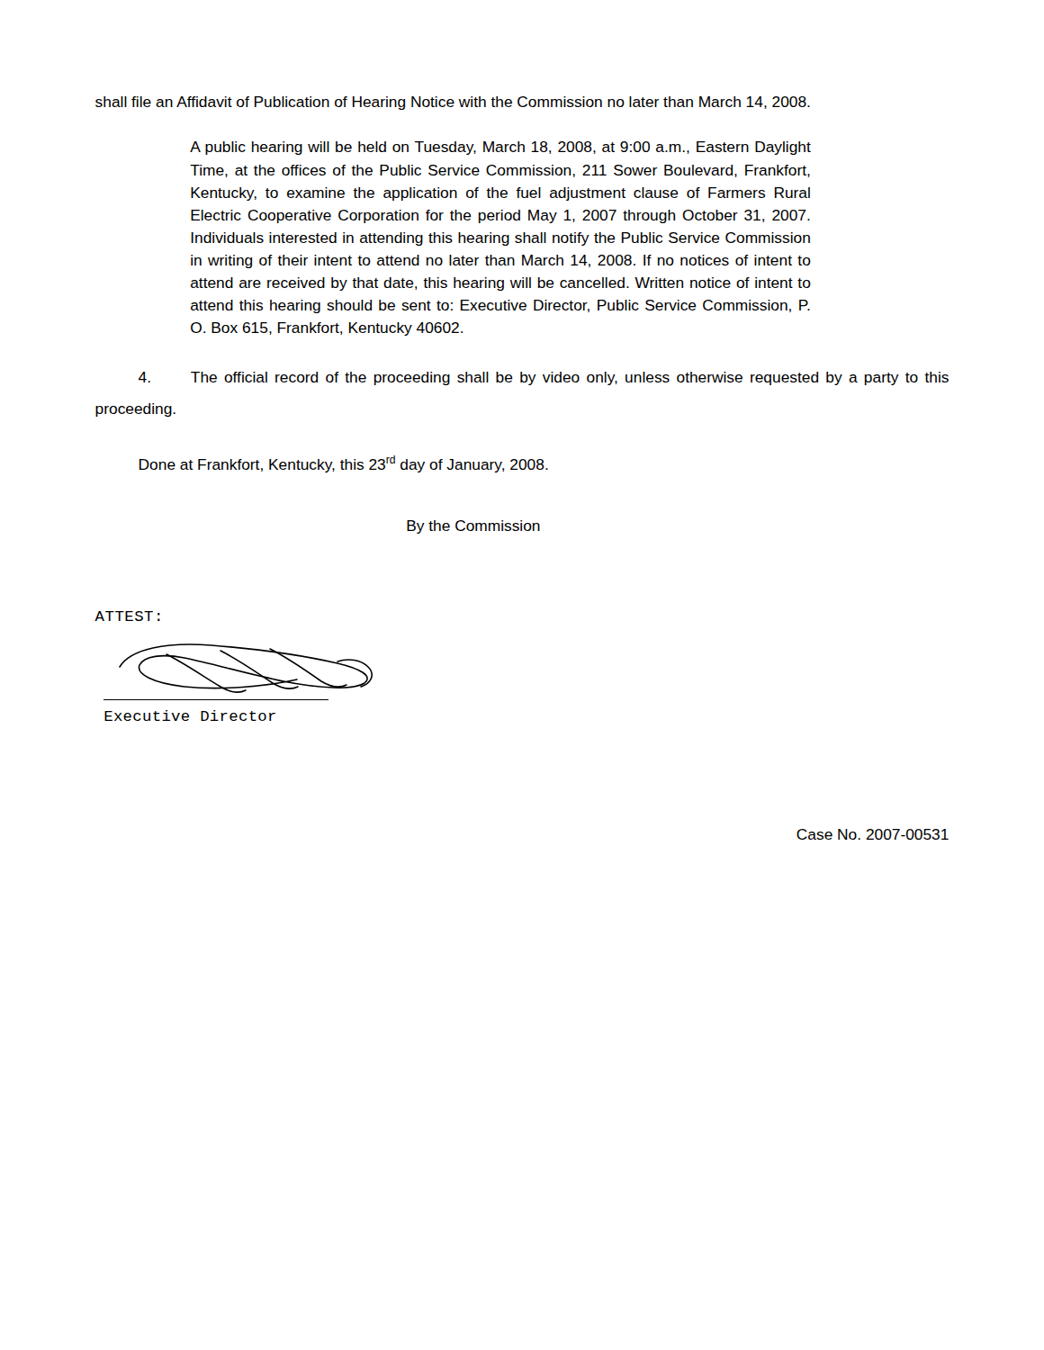shall file an Affidavit of Publication of Hearing Notice with the Commission no later than March 14, 2008.
A public hearing will be held on Tuesday, March 18, 2008, at 9:00 a.m., Eastern Daylight Time, at the offices of the Public Service Commission, 211 Sower Boulevard, Frankfort, Kentucky, to examine the application of the fuel adjustment clause of Farmers Rural Electric Cooperative Corporation for the period May 1, 2007 through October 31, 2007. Individuals interested in attending this hearing shall notify the Public Service Commission in writing of their intent to attend no later than March 14, 2008. If no notices of intent to attend are received by that date, this hearing will be cancelled. Written notice of intent to attend this hearing should be sent to: Executive Director, Public Service Commission, P. O. Box 615, Frankfort, Kentucky 40602.
4. The official record of the proceeding shall be by video only, unless otherwise requested by a party to this proceeding.
Done at Frankfort, Kentucky, this 23rd day of January, 2008.
By the Commission
ATTEST:
Executive Director
Case No. 2007-00531